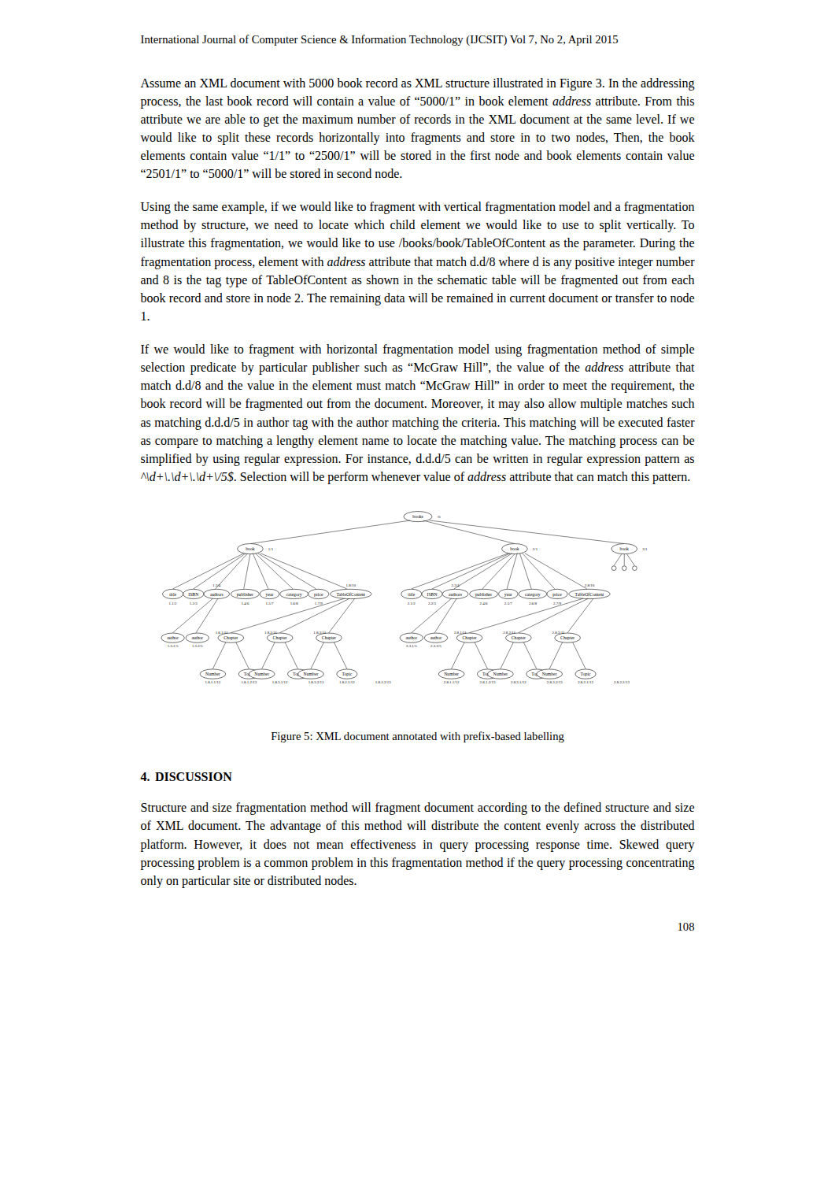International Journal of Computer Science & Information Technology (IJCSIT) Vol 7, No 2, April 2015
Assume an XML document with 5000 book record as XML structure illustrated in Figure 3. In the addressing process, the last book record will contain a value of “5000/1” in book element address attribute. From this attribute we are able to get the maximum number of records in the XML document at the same level. If we would like to split these records horizontally into fragments and store in to two nodes, Then, the book elements contain value “1/1” to “2500/1” will be stored in the first node and book elements contain value “2501/1” to “5000/1” will be stored in second node.
Using the same example, if we would like to fragment with vertical fragmentation model and a fragmentation method by structure, we need to locate which child element we would like to use to split vertically. To illustrate this fragmentation, we would like to use /books/book/TableOfContent as the parameter. During the fragmentation process, element with address attribute that match d.d/8 where d is any positive integer number and 8 is the tag type of TableOfContent as shown in the schematic table will be fragmented out from each book record and store in node 2. The remaining data will be remained in current document or transfer to node 1.
If we would like to fragment with horizontal fragmentation model using fragmentation method of simple selection predicate by particular publisher such as “McGraw Hill”, the value of the address attribute that match d.d/8 and the value in the element must match “McGraw Hill” in order to meet the requirement, the book record will be fragmented out from the document. Moreover, it may also allow multiple matches such as matching d.d.d/5 in author tag with the author matching the criteria. This matching will be executed faster as compare to matching a lengthy element name to locate the matching value. The matching process can be simplified by using regular expression. For instance, d.d.d/5 can be written in regular expression pattern as ^\d+\.\d+\.\d+\/5$. Selection will be perform whenever value of address attribute that can match this pattern.
books /0 book 1/1 book 2/1 book 3/1 title 1.1/2 ISBN 1.2/3 authors 1.3/4 publisher 1.4/6 year 1.5/7 category 1.6/8 price 1.7/9 TableOfContent 1.8/10 author 1.3.1/5 author 1.3.2/5 Chapter 1.8.1/11 Chapter 1.8.2/11 Chapter 1.8.3/11 Number 1.8.1.1/12 Topic 1.8.1.2/13 Number 1.8.3.1/12 Topic 1.8.3.2/13 Number 1.8.2.1/12 Topic 1.8.2.2/13 title 2.1/2 ISBN 2.2/3 authors 2.3/4 publisher 2.4/6 year 2.5/7 category 2.6/8 price 2.7/9 TableOfContent 2.8/10 author 2.3.1/5 author 2.3.2/5 Chapter 2.8.1/11 Chapter 2.8.2/11 Chapter 2.8.3/11 Number 2.8.1.1/12 Topic 2.8.1.2/13 Number 2.8.3.1/12 Topic 2.8.3.2/13 Number 2.8.2.1/12 Topic 2.8.2.2/13
Figure 5: XML document annotated with prefix-based labelling
4. Discussion
Structure and size fragmentation method will fragment document according to the defined structure and size of XML document. The advantage of this method will distribute the content evenly across the distributed platform. However, it does not mean effectiveness in query processing response time. Skewed query processing problem is a common problem in this fragmentation method if the query processing concentrating only on particular site or distributed nodes.
108